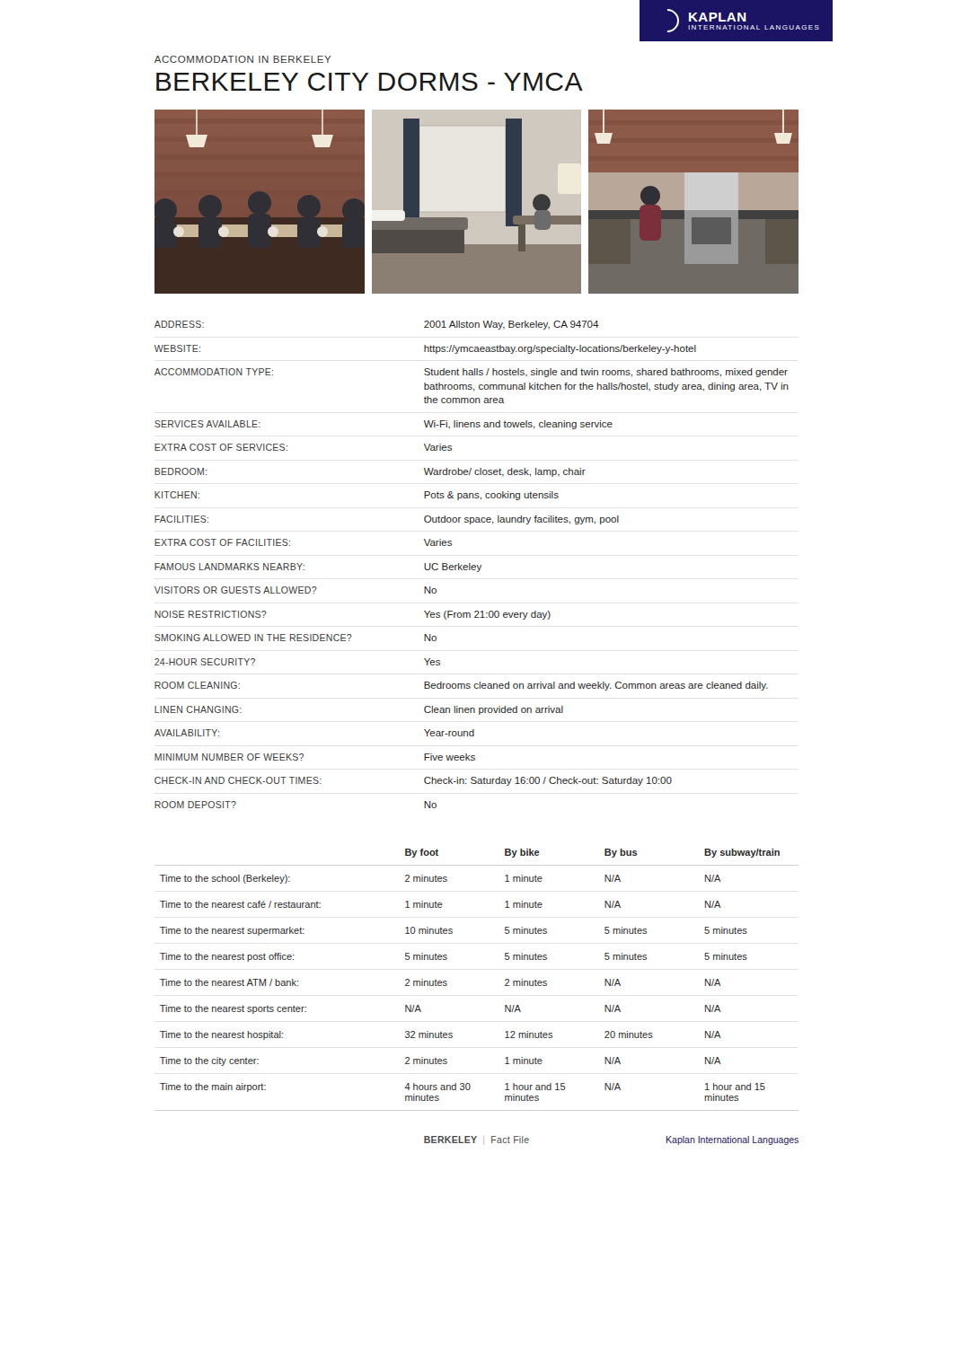KAPLANINTERNATIONAL LANGUAGES
Accommodation in Berkeley
Berkeley City Dorms - YMCA
| Address: | 2001 Allston Way, Berkeley, CA 94704 |
| Website: | https://ymcaeastbay.org/specialty-locations/berkeley-y-hotel |
| Accommodation type: | Student halls / hostels, single and twin rooms, shared bathrooms, mixed gender bathrooms, communal kitchen for the halls/hostel, study area, dining area, TV in the common area |
| Services available: | Wi-Fi, linens and towels, cleaning service |
| Extra cost of services: | Varies |
| Bedroom: | Wardrobe/ closet, desk, lamp, chair |
| Kitchen: | Pots & pans, cooking utensils |
| Facilities: | Outdoor space, laundry facilites, gym, pool |
| Extra cost of facilities: | Varies |
| Famous landmarks nearby: | UC Berkeley |
| Visitors or guests allowed? | No |
| Noise restrictions? | Yes (From 21:00 every day) |
| Smoking allowed in the residence? | No |
| 24-hour security? | Yes |
| Room cleaning: | Bedrooms cleaned on arrival and weekly. Common areas are cleaned daily. |
| Linen changing: | Clean linen provided on arrival |
| Availability: | Year-round |
| Minimum number of weeks? | Five weeks |
| Check-in and check-out times: | Check-in: Saturday 16:00 / Check-out: Saturday 10:00 |
| Room deposit? | No |
| | By foot | By bike | By bus | By subway/train |
| --- | --- | --- | --- | --- |
| Time to the school (Berkeley): | 2 minutes | 1 minute | N/A | N/A |
| Time to the nearest café / restaurant: | 1 minute | 1 minute | N/A | N/A |
| Time to the nearest supermarket: | 10 minutes | 5 minutes | 5 minutes | 5 minutes |
| Time to the nearest post office: | 5 minutes | 5 minutes | 5 minutes | 5 minutes |
| Time to the nearest ATM / bank: | 2 minutes | 2 minutes | N/A | N/A |
| Time to the nearest sports center: | N/A | N/A | N/A | N/A |
| Time to the nearest hospital: | 32 minutes | 12 minutes | 20 minutes | N/A |
| Time to the city center: | 2 minutes | 1 minute | N/A | N/A |
| Time to the main airport: | 4 hours and 30 minutes | 1 hour and 15 minutes | N/A | 1 hour and 15 minutes |
BERKELEY|Fact File
Kaplan International Languages